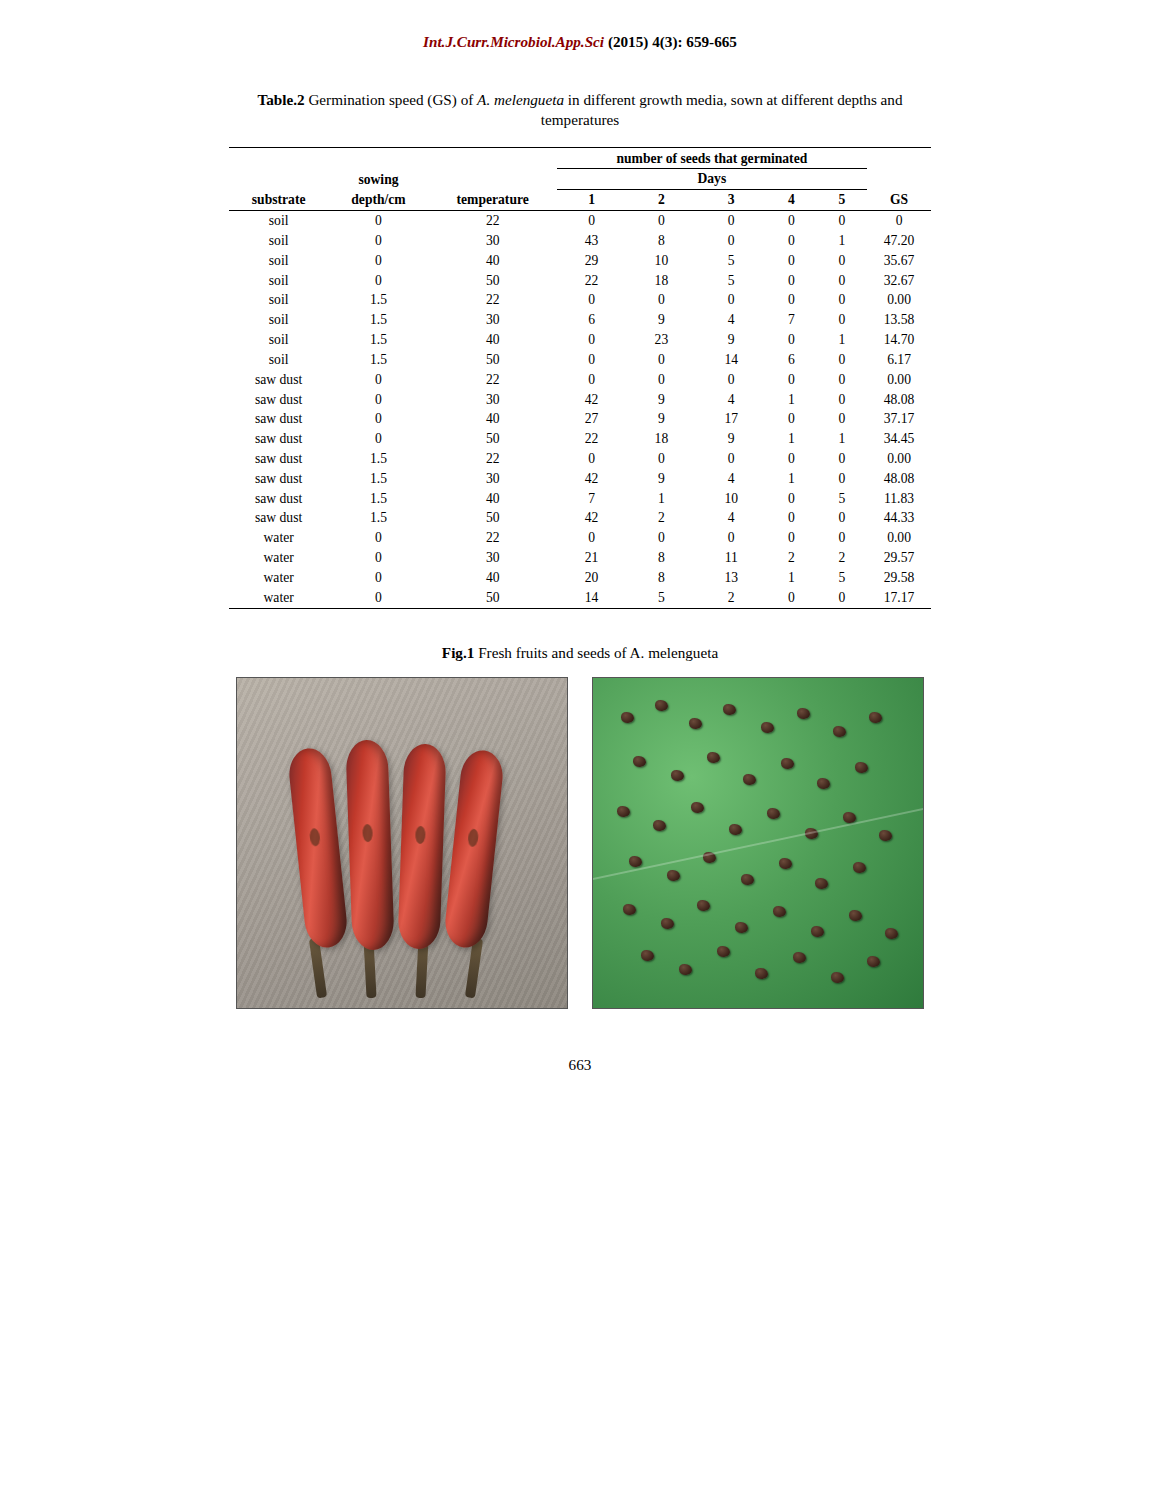Int.J.Curr.Microbiol.App.Sci (2015) 4(3): 659-665
Table.2 Germination speed (GS) of A. melengueta in different growth media, sown at different depths and temperatures
| | number of seeds that germinated | |
| --- | --- | --- |
| | sowing | | Days | |
| substrate | depth/cm | temperature | 1 | 2 | 3 | 4 | 5 | GS |
| soil | 0 | 22 | 0 | 0 | 0 | 0 | 0 | 0 |
| soil | 0 | 30 | 43 | 8 | 0 | 0 | 1 | 47.20 |
| soil | 0 | 40 | 29 | 10 | 5 | 0 | 0 | 35.67 |
| soil | 0 | 50 | 22 | 18 | 5 | 0 | 0 | 32.67 |
| soil | 1.5 | 22 | 0 | 0 | 0 | 0 | 0 | 0.00 |
| soil | 1.5 | 30 | 6 | 9 | 4 | 7 | 0 | 13.58 |
| soil | 1.5 | 40 | 0 | 23 | 9 | 0 | 1 | 14.70 |
| soil | 1.5 | 50 | 0 | 0 | 14 | 6 | 0 | 6.17 |
| saw dust | 0 | 22 | 0 | 0 | 0 | 0 | 0 | 0.00 |
| saw dust | 0 | 30 | 42 | 9 | 4 | 1 | 0 | 48.08 |
| saw dust | 0 | 40 | 27 | 9 | 17 | 0 | 0 | 37.17 |
| saw dust | 0 | 50 | 22 | 18 | 9 | 1 | 1 | 34.45 |
| saw dust | 1.5 | 22 | 0 | 0 | 0 | 0 | 0 | 0.00 |
| saw dust | 1.5 | 30 | 42 | 9 | 4 | 1 | 0 | 48.08 |
| saw dust | 1.5 | 40 | 7 | 1 | 10 | 0 | 5 | 11.83 |
| saw dust | 1.5 | 50 | 42 | 2 | 4 | 0 | 0 | 44.33 |
| water | 0 | 22 | 0 | 0 | 0 | 0 | 0 | 0.00 |
| water | 0 | 30 | 21 | 8 | 11 | 2 | 2 | 29.57 |
| water | 0 | 40 | 20 | 8 | 13 | 1 | 5 | 29.58 |
| water | 0 | 50 | 14 | 5 | 2 | 0 | 0 | 17.17 |
Fig.1 Fresh fruits and seeds of A. melengueta
663